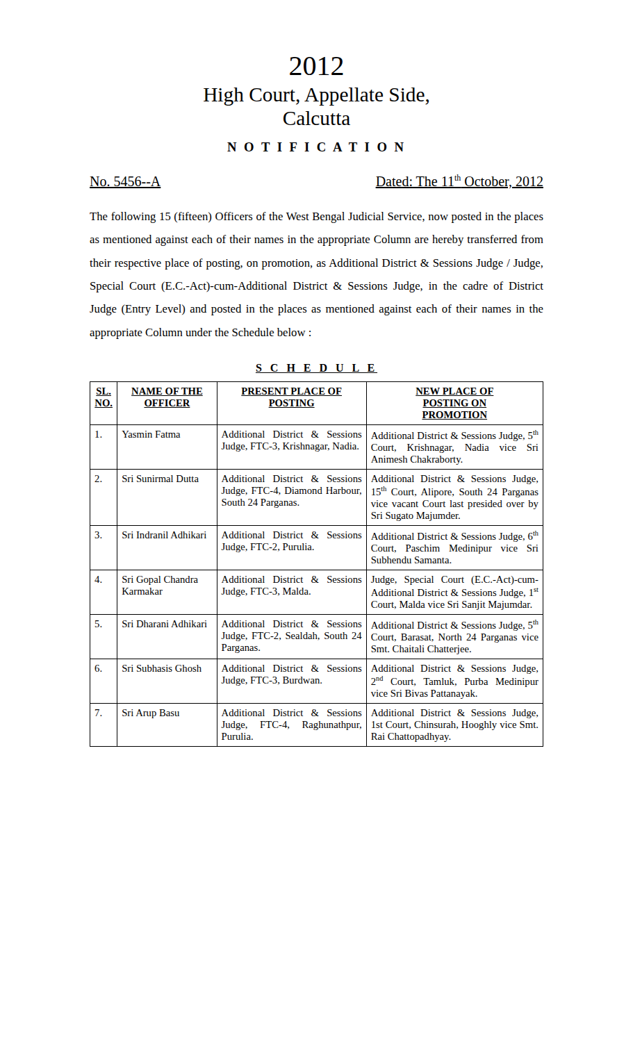2012
High Court, Appellate Side,
Calcutta
N O T I F I C A T I O N
No. 5456--A
Dated: The 11th October, 2012
The following 15 (fifteen) Officers of the West Bengal Judicial Service, now posted in the places as mentioned against each of their names in the appropriate Column are hereby transferred from their respective place of posting, on promotion, as Additional District & Sessions Judge / Judge, Special Court (E.C.-Act)-cum-Additional District & Sessions Judge, in the cadre of District Judge (Entry Level) and posted in the places as mentioned against each of their names in the appropriate Column under the Schedule below :
S C H E D U L E
| SL. NO. | NAME OF THE OFFICER | PRESENT PLACE OF POSTING | NEW PLACE OF POSTING ON PROMOTION |
| --- | --- | --- | --- |
| 1. | Yasmin Fatma | Additional District & Sessions Judge, FTC-3, Krishnagar, Nadia. | Additional District & Sessions Judge, 5 th Court, Krishnagar, Nadia vice Sri Animesh Chakraborty. |
| 2. | Sri Sunirmal Dutta | Additional District & Sessions Judge, FTC-4, Diamond Harbour, South 24 Parganas. | Additional District & Sessions Judge, 15 th Court, Alipore, South 24 Parganas vice vacant Court last presided over by Sri Sugato Majumder. |
| 3. | Sri Indranil Adhikari | Additional District & Sessions Judge, FTC-2, Purulia. | Additional District & Sessions Judge, 6 th Court, Paschim Medinipur vice Sri Subhendu Samanta. |
| 4. | Sri Gopal Chandra Karmakar | Additional District & Sessions Judge, FTC-3, Malda. | Judge, Special Court (E.C.-Act)-cum-Additional District & Sessions Judge, 1 st Court, Malda vice Sri Sanjit Majumdar. |
| 5. | Sri Dharani Adhikari | Additional District & Sessions Judge, FTC-2, Sealdah, South 24 Parganas. | Additional District & Sessions Judge, 5 th Court, Barasat, North 24 Parganas vice Smt. Chaitali Chatterjee. |
| 6. | Sri Subhasis Ghosh | Additional District & Sessions Judge, FTC-3, Burdwan. | Additional District & Sessions Judge, 2 nd Court, Tamluk, Purba Medinipur vice Sri Bivas Pattanayak. |
| 7. | Sri Arup Basu | Additional District & Sessions Judge, FTC-4, Raghunathpur, Purulia. | Additional District & Sessions Judge, 1st Court, Chinsurah, Hooghly vice Smt. Rai Chattopadhyay. |